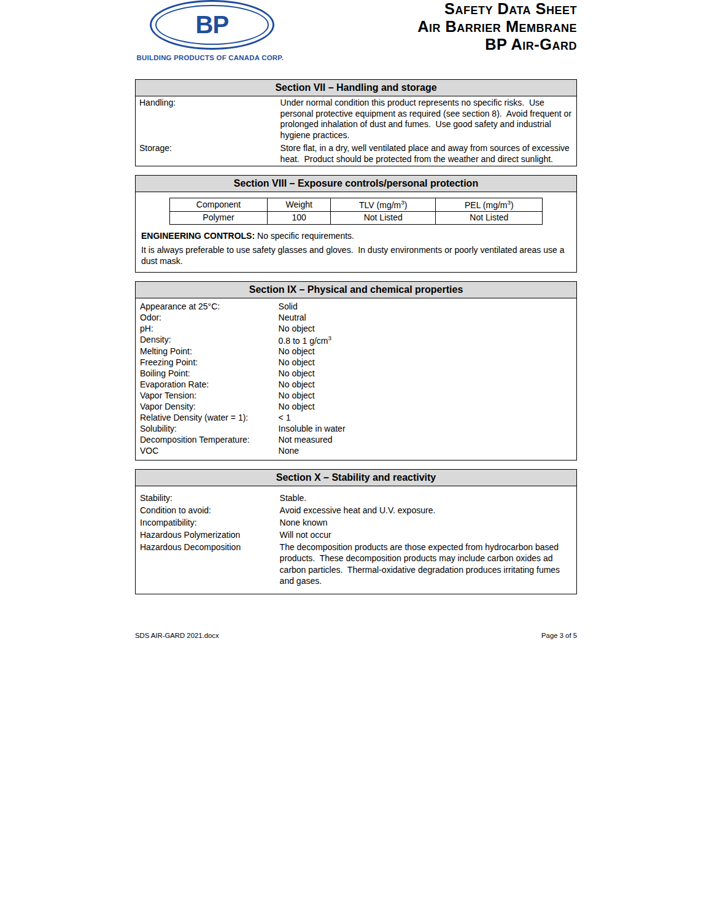BP
BUILDING PRODUCTS OF CANADA CORP.
Safety Data Sheet
Air Barrier Membrane
BP Air-Gard
| Section VII – Handling and storage |
| --- |
| Handling: | Under normal condition this product represents no specific risks. Use personal protective equipment as required (see section 8). Avoid frequent or prolonged inhalation of dust and fumes. Use good safety and industrial hygiene practices. |
| Storage: | Store flat, in a dry, well ventilated place and away from sources of excessive heat. Product should be protected from the weather and direct sunlight. |
| Section VIII – Exposure controls/personal protection |
| --- |
| / Component / Weight / TLV (mg/m 3 ) / PEL (mg/m 3 ) / / Polymer / 100 / Not Listed / Not Listed / ENGINEERING CONTROLS: No specific requirements. It is always preferable to use safety glasses and gloves. In dusty environments or poorly ventilated areas use a dust mask. |
| Section IX – Physical and chemical properties |
| --- |
| / Appearance at 25°C: / Solid / / Odor: / Neutral / / pH: / No object / / Density: / 0.8 to 1 g/cm 3 / / Melting Point: / No object / / Freezing Point: / No object / / Boiling Point: / No object / / Evaporation Rate: / No object / / Vapor Tension: / No object / / Vapor Density: / No object / / Relative Density (water = 1): / < 1 / / Solubility: / Insoluble in water / / Decomposition Temperature: / Not measured / / VOC / None / |
| Section X – Stability and reactivity |
| --- |
| / Stability: / Stable. / / Condition to avoid: / Avoid excessive heat and U.V. exposure. / / Incompatibility: / None known / / Hazardous Polymerization / Will not occur / / Hazardous Decomposition / The decomposition products are those expected from hydrocarbon based products. These decomposition products may include carbon oxides ad carbon particles. Thermal-oxidative degradation produces irritating fumes and gases. / |
SDS AIR-GARD 2021.docx Page 3 of 5